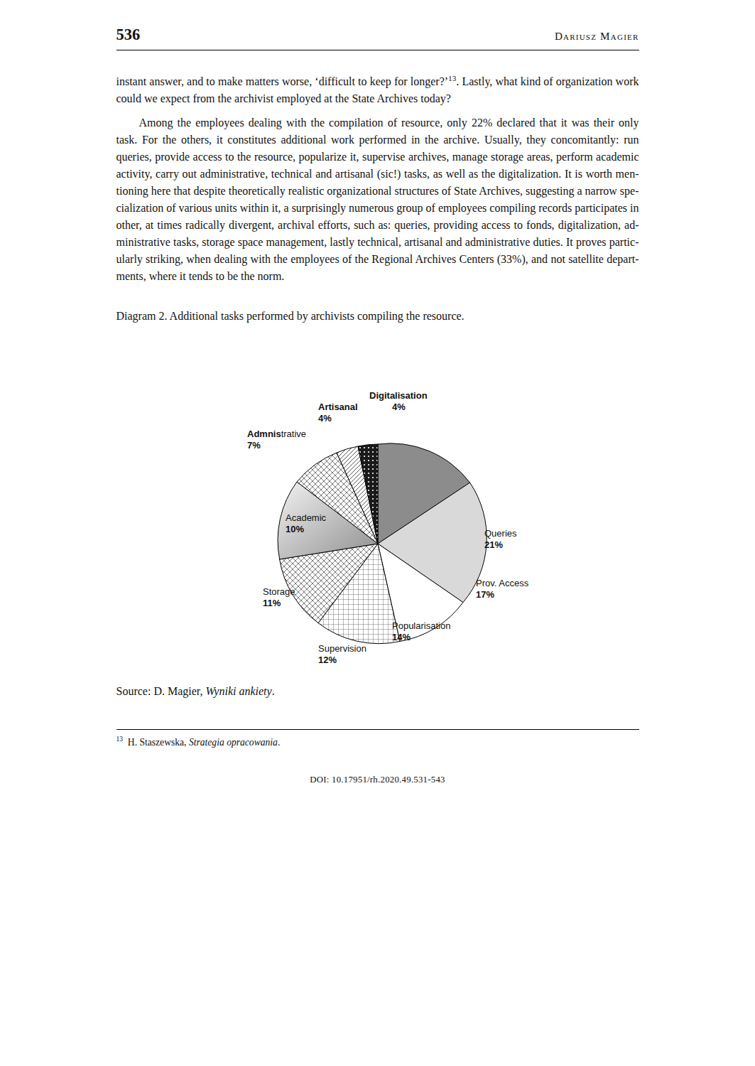536 Dariusz Magier
instant answer, and to make matters worse, ‘difficult to keep for longer?’13. Lastly, what kind of organization work could we expect from the archivist employed at the State Archives today?
Among the employees dealing with the compilation of resource, only 22% declared that it was their only task. For the others, it constitutes additional work performed in the archive. Usually, they concomitantly: run queries, provide access to the resource, popularize it, supervise archives, manage storage areas, perform academic activity, carry out administrative, technical and artisanal (sic!) tasks, as well as the digitalization. It is worth mentioning here that despite theoretically realistic organizational structures of State Archives, suggesting a narrow specialization of various units within it, a surprisingly numerous group of employees compiling records participates in other, at times radically divergent, archival efforts, such as: queries, providing access to fonds, digitalization, administrative tasks, storage space management, lastly technical, artisanal and administrative duties. It proves particularly striking, when dealing with the employees of the Regional Archives Centers (33%), and not satellite departments, where it tends to be the norm.
Diagram 2. Additional tasks performed by archivists compiling the resource.
Queries 21% Prov. Access 17% Popularisation 14% Supervision 12% Storage 11% Academic 10% Admnistrative 7% Artisanal 4% Digitalisation 4%
Source: D. Magier, Wyniki ankiety.
13 H. Staszewska, Strategia opracowania.
DOI: 10.17951/rh.2020.49.531-543